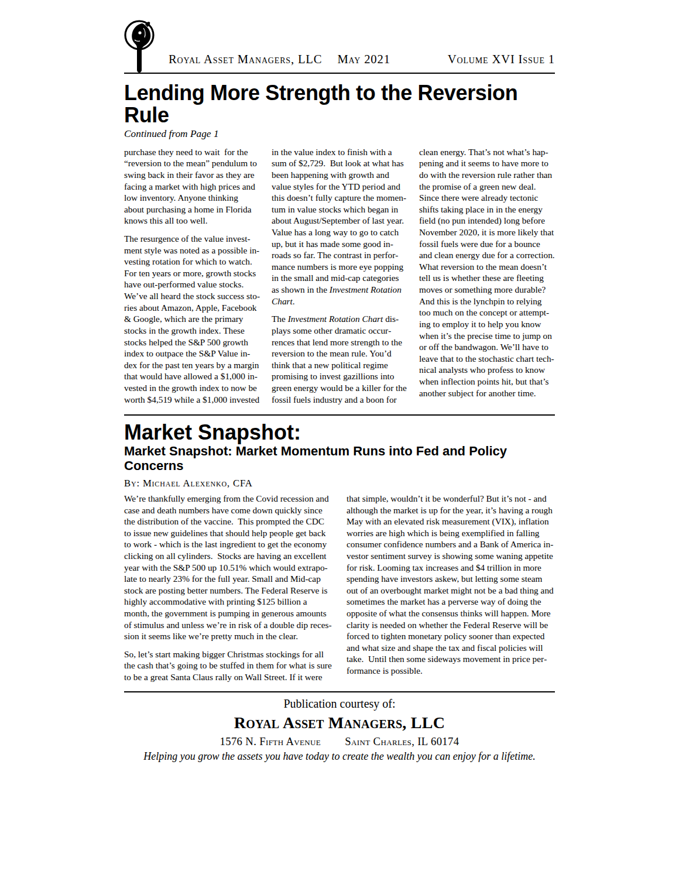Royal Asset Managers, LLC May 2021 Volume XVI Issue 1
Lending More Strength to the Reversion Rule
Continued from Page 1
purchase they need to wait for the “reversion to the mean” pendulum to swing back in their favor as they are facing a market with high prices and low inventory. Anyone thinking about purchasing a home in Florida knows this all too well.
The resurgence of the value investment style was noted as a possible investing rotation for which to watch. For ten years or more, growth stocks have out-performed value stocks. We’ve all heard the stock success stories about Amazon, Apple, Facebook & Google, which are the primary stocks in the growth index. These stocks helped the S&P 500 growth index to outpace the S&P Value index for the past ten years by a margin that would have allowed a $1,000 invested in the growth index to now be worth $4,519 while a $1,000 invested in the value index to finish with a sum of $2,729. But look at what has been happening with growth and value styles for the YTD period and this doesn’t fully capture the momentum in value stocks which began in about August/September of last year. Value has a long way to go to catch up, but it has made some good inroads so far. The contrast in performance numbers is more eye popping in the small and mid-cap categories as shown in the Investment Rotation Chart.
The Investment Rotation Chart displays some other dramatic occurrences that lend more strength to the reversion to the mean rule. You’d think that a new political regime promising to invest gazillions into green energy would be a killer for the fossil fuels industry and a boon for clean energy. That’s not what’s happening and it seems to have more to do with the reversion rule rather than the promise of a green new deal. Since there were already tectonic shifts taking place in in the energy field (no pun intended) long before November 2020, it is more likely that fossil fuels were due for a bounce and clean energy due for a correction. What reversion to the mean doesn’t tell us is whether these are fleeting moves or something more durable? And this is the lynchpin to relying too much on the concept or attempting to employ it to help you know when it’s the precise time to jump on or off the bandwagon. We’ll have to leave that to the stochastic chart technical analysts who profess to know when inflection points hit, but that’s another subject for another time.
Market Snapshot:
Market Snapshot: Market Momentum Runs into Fed and Policy Concerns
By: Michael Alexenko, CFA
We’re thankfully emerging from the Covid recession and case and death numbers have come down quickly since the distribution of the vaccine. This prompted the CDC to issue new guidelines that should help people get back to work - which is the last ingredient to get the economy clicking on all cylinders. Stocks are having an excellent year with the S&P 500 up 10.51% which would extrapolate to nearly 23% for the full year. Small and Mid-cap stock are posting better numbers. The Federal Reserve is highly accommodative with printing $125 billion a month, the government is pumping in generous amounts of stimulus and unless we’re in risk of a double dip recession it seems like we’re pretty much in the clear.
So, let’s start making bigger Christmas stockings for all the cash that’s going to be stuffed in them for what is sure to be a great Santa Claus rally on Wall Street. If it were that simple, wouldn’t it be wonderful? But it’s not - and although the market is up for the year, it’s having a rough May with an elevated risk measurement (VIX), inflation worries are high which is being exemplified in falling consumer confidence numbers and a Bank of America investor sentiment survey is showing some waning appetite for risk. Looming tax increases and $4 trillion in more spending have investors askew, but letting some steam out of an overbought market might not be a bad thing and sometimes the market has a perverse way of doing the opposite of what the consensus thinks will happen. More clarity is needed on whether the Federal Reserve will be forced to tighten monetary policy sooner than expected and what size and shape the tax and fiscal policies will take. Until then some sideways movement in price performance is possible.
Publication courtesy of:
Royal Asset Managers, LLC
1576 N. Fifth Avenue Saint Charles, IL 60174
Helping you grow the assets you have today to create the wealth you can enjoy for a lifetime.